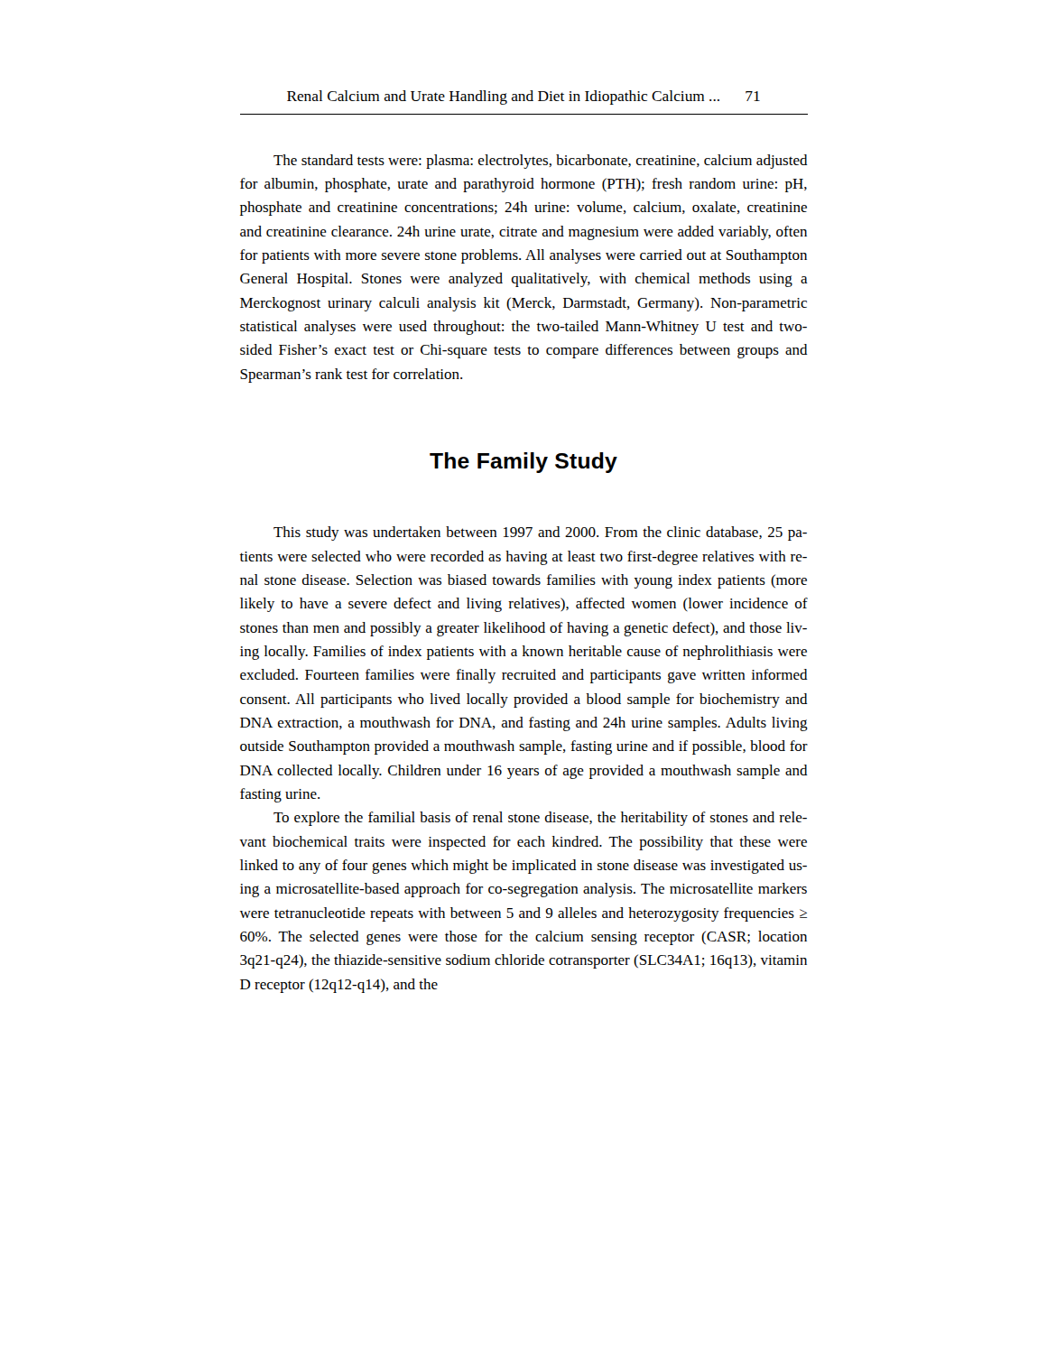Renal Calcium and Urate Handling and Diet in Idiopathic Calcium ... 71
The standard tests were: plasma: electrolytes, bicarbonate, creatinine, calcium adjusted for albumin, phosphate, urate and parathyroid hormone (PTH); fresh random urine: pH, phosphate and creatinine concentrations; 24h urine: volume, calcium, oxalate, creatinine and creatinine clearance. 24h urine urate, citrate and magnesium were added variably, often for patients with more severe stone problems. All analyses were carried out at Southampton General Hospital. Stones were analyzed qualitatively, with chemical methods using a Merckognost urinary calculi analysis kit (Merck, Darmstadt, Germany). Non-parametric statistical analyses were used throughout: the two-tailed Mann-Whitney U test and two-sided Fisher’s exact test or Chi-square tests to compare differences between groups and Spearman’s rank test for correlation.
The Family Study
This study was undertaken between 1997 and 2000. From the clinic database, 25 patients were selected who were recorded as having at least two first-degree relatives with renal stone disease. Selection was biased towards families with young index patients (more likely to have a severe defect and living relatives), affected women (lower incidence of stones than men and possibly a greater likelihood of having a genetic defect), and those living locally. Families of index patients with a known heritable cause of nephrolithiasis were excluded. Fourteen families were finally recruited and participants gave written informed consent. All participants who lived locally provided a blood sample for biochemistry and DNA extraction, a mouthwash for DNA, and fasting and 24h urine samples. Adults living outside Southampton provided a mouthwash sample, fasting urine and if possible, blood for DNA collected locally. Children under 16 years of age provided a mouthwash sample and fasting urine.
To explore the familial basis of renal stone disease, the heritability of stones and relevant biochemical traits were inspected for each kindred. The possibility that these were linked to any of four genes which might be implicated in stone disease was investigated using a microsatellite-based approach for co-segregation analysis. The microsatellite markers were tetranucleotide repeats with between 5 and 9 alleles and heterozygosity frequencies ≥ 60%. The selected genes were those for the calcium sensing receptor (CASR; location 3q21-q24), the thiazide-sensitive sodium chloride cotransporter (SLC34A1; 16q13), vitamin D receptor (12q12-q14), and the